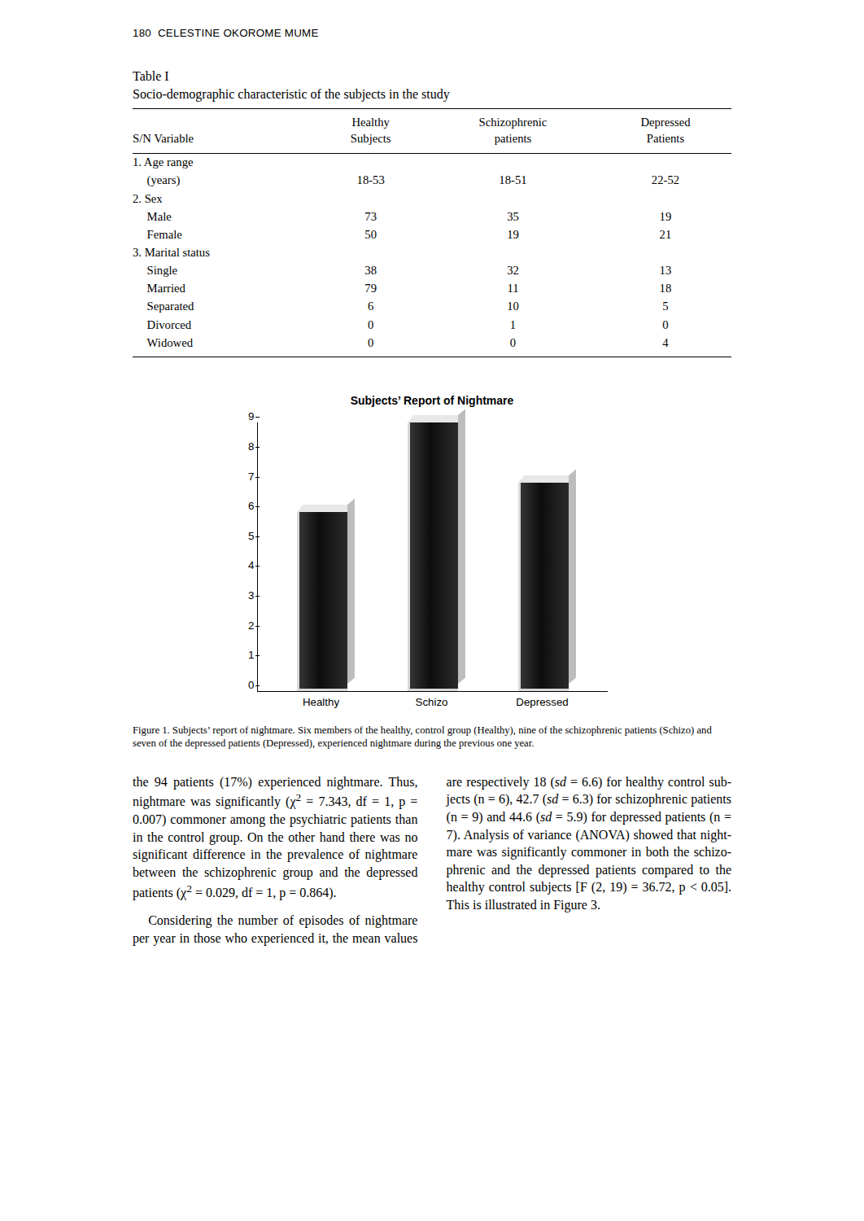180 CELESTINE OKOROME MUME
Table I Socio-demographic characteristic of the subjects in the study
| S/N Variable | Healthy Subjects | Schizophrenic patients | Depressed Patients |
| --- | --- | --- | --- |
| 1. Age range | | | |
| (years) | 18-53 | 18-51 | 22-52 |
| 2. Sex | | | |
| Male | 73 | 35 | 19 |
| Female | 50 | 19 | 21 |
| 3. Marital status | | | |
| Single | 38 | 32 | 13 |
| Married | 79 | 11 | 18 |
| Separated | 6 | 10 | 5 |
| Divorced | 0 | 1 | 0 |
| Widowed | 0 | 0 | 4 |
Subjects’ Report of Nightmare
9
8
7
6
5
4
3
2
1
0
Healthy Schizo Depressed
Figure 1. Subjects’ report of nightmare. Six members of the healthy, control group (Healthy), nine of the schizophrenic patients (Schizo) and seven of the depressed patients (Depressed), experienced nightmare during the previous one year.
the 94 patients (17%) experienced nightmare. Thus, nightmare was significantly (χ2 = 7.343, df = 1, p = 0.007) commoner among the psychiatric patients than in the control group. On the other hand there was no significant difference in the prevalence of nightmare between the schizophrenic group and the depressed patients (χ2 = 0.029, df = 1, p = 0.864).
Considering the number of episodes of nightmare per year in those who experienced it, the mean values are respectively 18 (sd = 6.6) for healthy control subjects (n = 6), 42.7 (sd = 6.3) for schizophrenic patients (n = 9) and 44.6 (sd = 5.9) for depressed patients (n = 7). Analysis of variance (ANOVA) showed that nightmare was significantly commoner in both the schizophrenic and the depressed patients compared to the healthy control subjects [F (2, 19) = 36.72, p < 0.05]. This is illustrated in Figure 3.